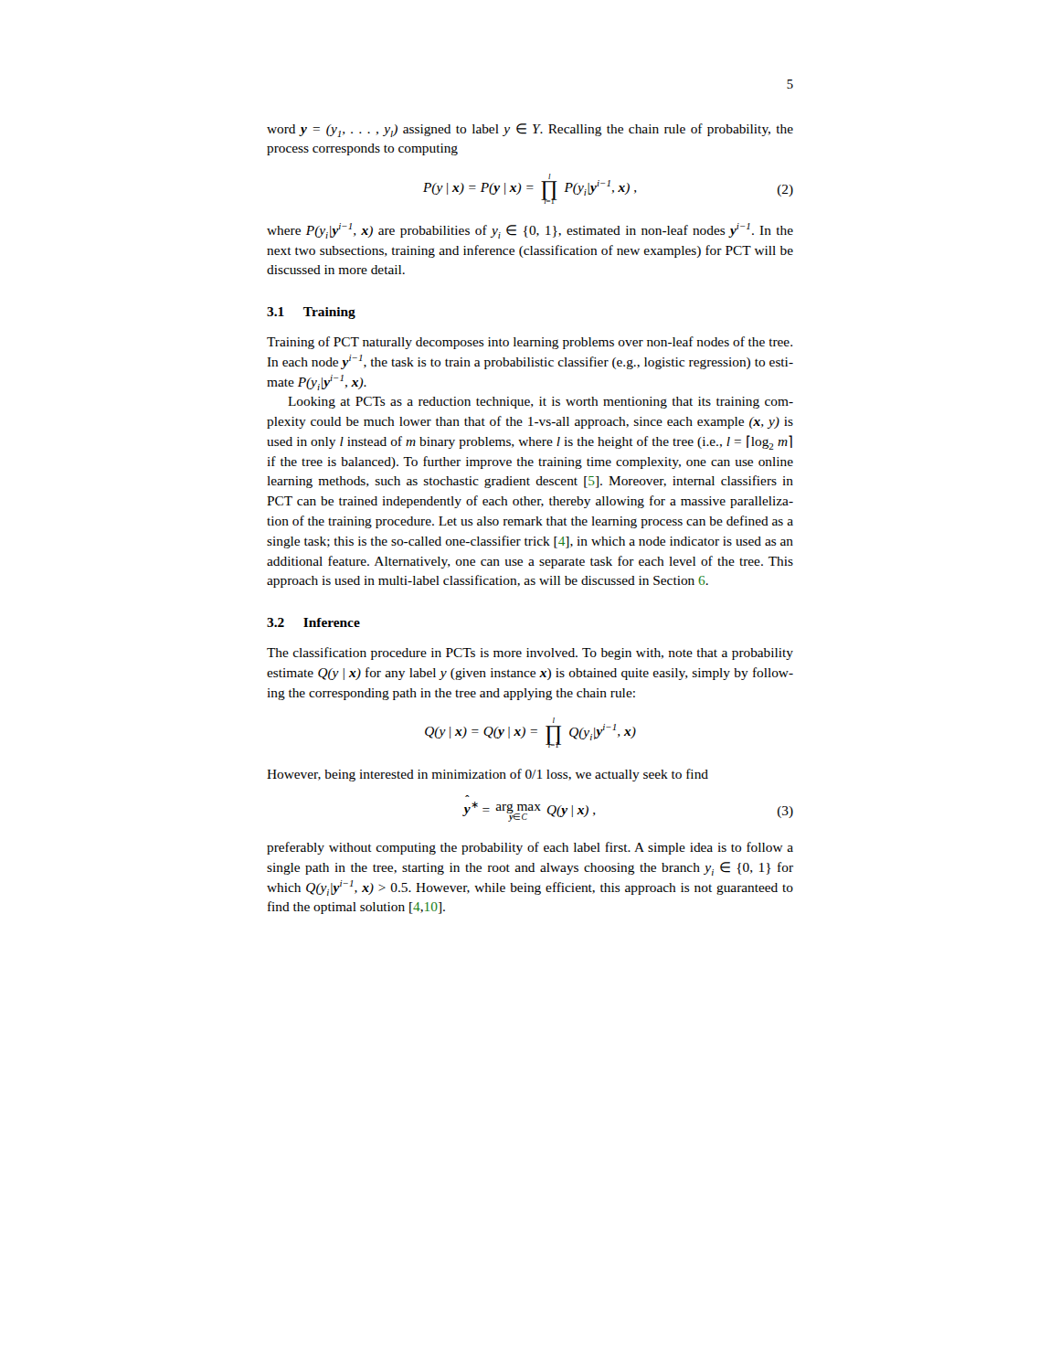5
word y = (y1, . . . , yl) assigned to label y ∈ Y. Recalling the chain rule of probability, the process corresponds to computing
P(y | x) = P(y | x) = l ∏ i=1 P(yi|yi−1, x) , (2)
where P(yi|yi−1, x) are probabilities of yi ∈ {0, 1}, estimated in non-leaf nodes yi−1. In the next two subsections, training and inference (classification of new examples) for PCT will be discussed in more detail.
3.1 Training
Training of PCT naturally decomposes into learning problems over non-leaf nodes of the tree. In each node yi−1, the task is to train a probabilistic classifier (e.g., logistic regression) to estimate P(yi|yi−1, x).
Looking at PCTs as a reduction technique, it is worth mentioning that its training complexity could be much lower than that of the 1-vs-all approach, since each example (x, y) is used in only l instead of m binary problems, where l is the height of the tree (i.e., l = ⌈log2 m⌉ if the tree is balanced). To further improve the training time complexity, one can use online learning methods, such as stochastic gradient descent [5]. Moreover, internal classifiers in PCT can be trained independently of each other, thereby allowing for a massive parallelization of the training procedure. Let us also remark that the learning process can be defined as a single task; this is the so-called one-classifier trick [4], in which a node indicator is used as an additional feature. Alternatively, one can use a separate task for each level of the tree. This approach is used in multi-label classification, as will be discussed in Section 6.
3.2 Inference
The classification procedure in PCTs is more involved. To begin with, note that a probability estimate Q(y | x) for any label y (given instance x) is obtained quite easily, simply by following the corresponding path in the tree and applying the chain rule:
Q(y | x) = Q(y | x) = l ∏ i=1 Q(yi|yi−1, x)
However, being interested in minimization of 0/1 loss, we actually seek to find
̂y∗ = arg max y∈C Q(y | x) , (3)
preferably without computing the probability of each label first. A simple idea is to follow a single path in the tree, starting in the root and always choosing the branch yi ∈ {0, 1} for which Q(yi|yi−1, x) > 0.5. However, while being efficient, this approach is not guaranteed to find the optimal solution [4,10].